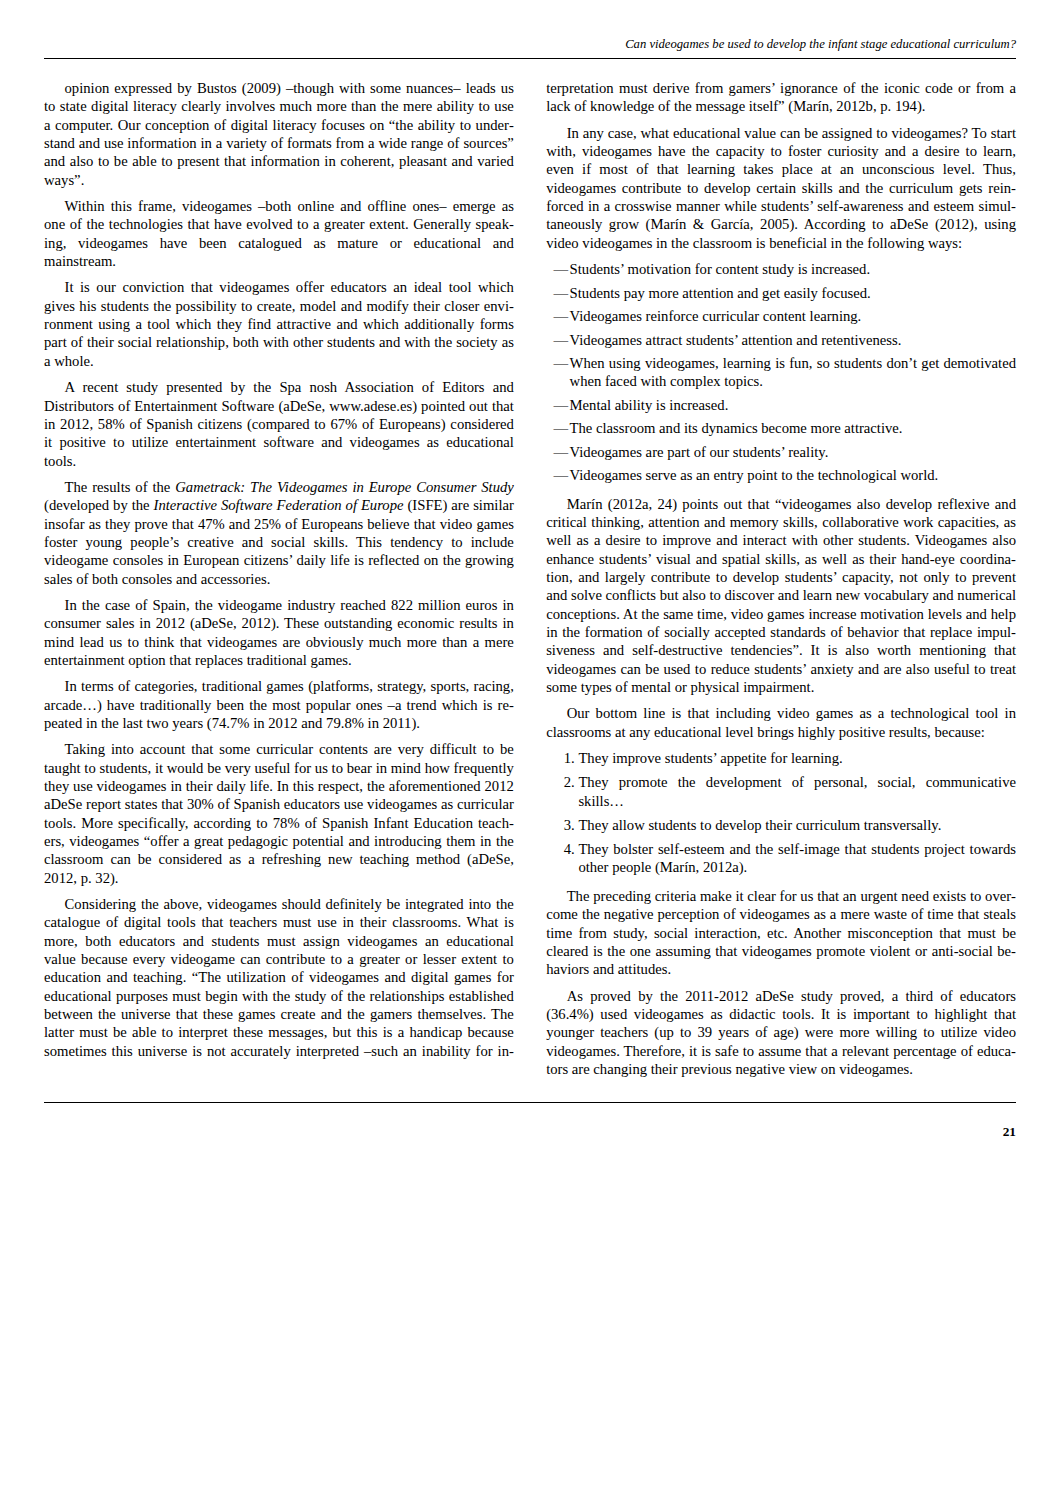Can videogames be used to develop the infant stage educational curriculum?
opinion expressed by Bustos (2009) –though with some nuances– leads us to state digital literacy clearly involves much more than the mere ability to use a computer. Our conception of digital literacy focuses on “the ability to understand and use information in a variety of formats from a wide range of sources” and also to be able to present that information in coherent, pleasant and varied ways”.
Within this frame, videogames –both online and offline ones– emerge as one of the technologies that have evolved to a greater extent. Generally speaking, videogames have been catalogued as mature or educational and mainstream.
It is our conviction that videogames offer educators an ideal tool which gives his students the possibility to create, model and modify their closer environment using a tool which they find attractive and which additionally forms part of their social relationship, both with other students and with the society as a whole.
A recent study presented by the Spa nosh Association of Editors and Distributors of Entertainment Software (aDeSe, www.adese.es) pointed out that in 2012, 58% of Spanish citizens (compared to 67% of Europeans) considered it positive to utilize entertainment software and videogames as educational tools.
The results of the Gametrack: The Videogames in Europe Consumer Study (developed by the Interactive Software Federation of Europe (ISFE) are similar insofar as they prove that 47% and 25% of Europeans believe that video games foster young people’s creative and social skills. This tendency to include videogame consoles in European citizens’ daily life is reflected on the growing sales of both consoles and accessories.
In the case of Spain, the videogame industry reached 822 million euros in consumer sales in 2012 (aDeSe, 2012). These outstanding economic results in mind lead us to think that videogames are obviously much more than a mere entertainment option that replaces traditional games.
In terms of categories, traditional games (platforms, strategy, sports, racing, arcade…) have traditionally been the most popular ones –a trend which is repeated in the last two years (74.7% in 2012 and 79.8% in 2011).
Taking into account that some curricular contents are very difficult to be taught to students, it would be very useful for us to bear in mind how frequently they use videogames in their daily life. In this respect, the aforementioned 2012 aDeSe report states that 30% of Spanish educators use videogames as curricular tools. More specifically, according to 78% of Spanish Infant Education teachers, videogames “offer a great pedagogic potential and introducing them in the classroom can be considered as a refreshing new teaching method (aDeSe, 2012, p. 32).
Considering the above, videogames should definitely be integrated into the catalogue of digital tools that teachers must use in their classrooms. What is more, both educators and students must assign videogames an educational value because every videogame can contribute to a greater or lesser extent to education and teaching. “The utilization of videogames and digital games for educational purposes must begin with the study of the relationships established between the universe that these games create and the gamers themselves. The latter must be able to interpret these messages, but this is a handicap because sometimes this universe is not accurately interpreted –such an inability for interpretation must derive from gamers’ ignorance of the iconic code or from a lack of knowledge of the message itself” (Marín, 2012b, p. 194).
In any case, what educational value can be assigned to videogames? To start with, videogames have the capacity to foster curiosity and a desire to learn, even if most of that learning takes place at an unconscious level. Thus, videogames contribute to develop certain skills and the curriculum gets reinforced in a crosswise manner while students’ self-awareness and esteem simultaneously grow (Marín & García, 2005). According to aDeSe (2012), using video videogames in the classroom is beneficial in the following ways:
Students’ motivation for content study is increased.
Students pay more attention and get easily focused.
Videogames reinforce curricular content learning.
Videogames attract students’ attention and retentiveness.
When using videogames, learning is fun, so students don’t get demotivated when faced with complex topics.
Mental ability is increased.
The classroom and its dynamics become more attractive.
Videogames are part of our students’ reality.
Videogames serve as an entry point to the technological world.
Marín (2012a, 24) points out that “videogames also develop reflexive and critical thinking, attention and memory skills, collaborative work capacities, as well as a desire to improve and interact with other students. Videogames also enhance students’ visual and spatial skills, as well as their hand-eye coordination, and largely contribute to develop students’ capacity, not only to prevent and solve conflicts but also to discover and learn new vocabulary and numerical conceptions. At the same time, video games increase motivation levels and help in the formation of socially accepted standards of behavior that replace impulsiveness and self-destructive tendencies”. It is also worth mentioning that videogames can be used to reduce students’ anxiety and are also useful to treat some types of mental or physical impairment.
Our bottom line is that including video games as a technological tool in classrooms at any educational level brings highly positive results, because:
They improve students’ appetite for learning.
They promote the development of personal, social, communicative skills…
They allow students to develop their curriculum transversally.
They bolster self-esteem and the self-image that students project towards other people (Marín, 2012a).
The preceding criteria make it clear for us that an urgent need exists to overcome the negative perception of videogames as a mere waste of time that steals time from study, social interaction, etc. Another misconception that must be cleared is the one assuming that videogames promote violent or anti-social behaviors and attitudes.
As proved by the 2011-2012 aDeSe study proved, a third of educators (36.4%) used videogames as didactic tools. It is important to highlight that younger teachers (up to 39 years of age) were more willing to utilize video videogames. Therefore, it is safe to assume that a relevant percentage of educators are changing their previous negative view on videogames.
21